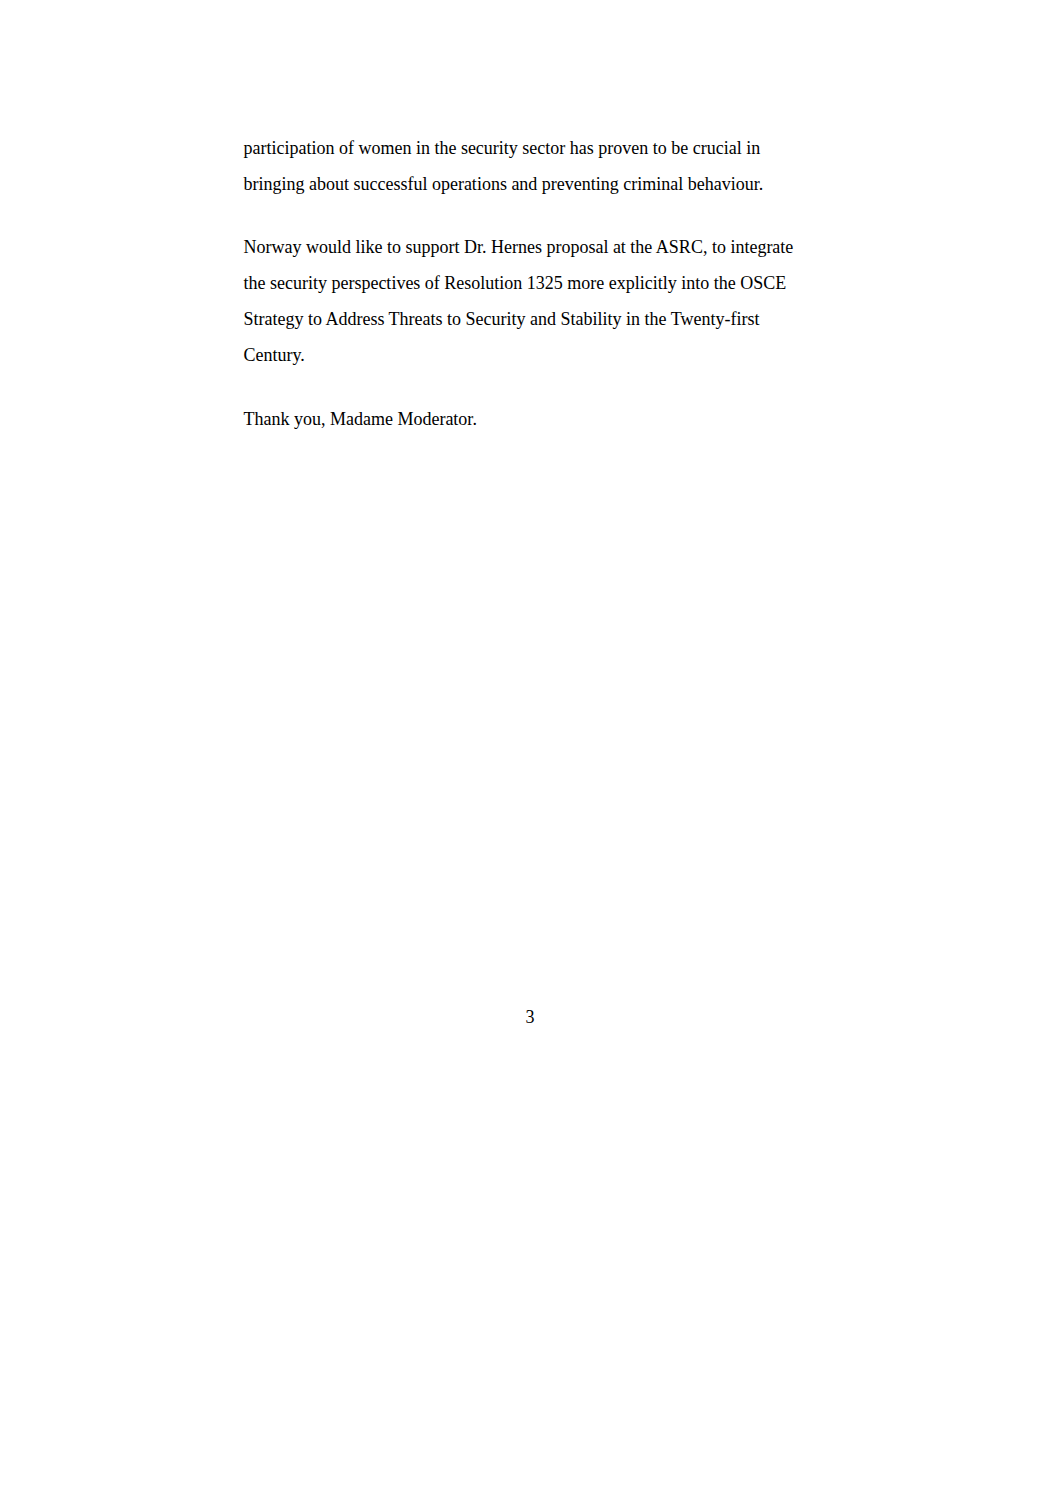participation of women in the security sector has proven to be crucial in bringing about successful operations and preventing criminal behaviour.
Norway would like to support Dr. Hernes proposal at the ASRC, to integrate the security perspectives of Resolution 1325 more explicitly into the OSCE Strategy to Address Threats to Security and Stability in the Twenty-first Century.
Thank you, Madame Moderator.
3